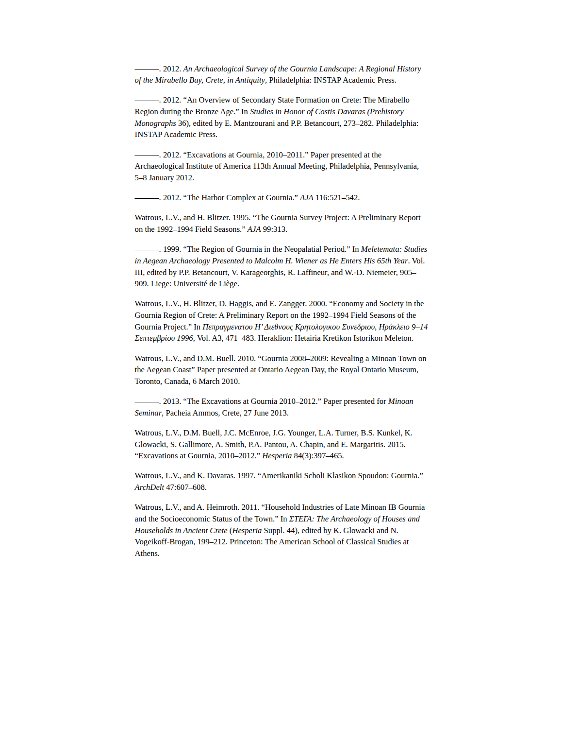———. 2012. An Archaeological Survey of the Gournia Landscape: A Regional History of the Mirabello Bay, Crete, in Antiquity, Philadelphia: INSTAP Academic Press.
———. 2012. “An Overview of Secondary State Formation on Crete: The Mirabello Region during the Bronze Age.” In Studies in Honor of Costis Davaras (Prehistory Monographs 36), edited by E. Mantzourani and P.P. Betancourt, 273–282. Philadelphia: INSTAP Academic Press.
———. 2012. “Excavations at Gournia, 2010–2011.” Paper presented at the Archaeological Institute of America 113th Annual Meeting, Philadelphia, Pennsylvania, 5–8 January 2012.
———. 2012. “The Harbor Complex at Gournia.” AJA 116:521–542.
Watrous, L.V., and H. Blitzer. 1995. “The Gournia Survey Project: A Preliminary Report on the 1992–1994 Field Seasons.” AJA 99:313.
———. 1999. “The Region of Gournia in the Neopalatial Period.” In Meletemata: Studies in Aegean Archaeology Presented to Malcolm H. Wiener as He Enters His 65th Year. Vol. III, edited by P.P. Betancourt, V. Karageorghis, R. Laffineur, and W.-D. Niemeier, 905–909. Liege: Université de Liège.
Watrous, L.V., H. Blitzer, D. Haggis, and E. Zangger. 2000. “Economy and Society in the Gournia Region of Crete: A Preliminary Report on the 1992–1994 Field Seasons of the Gournia Project.” In Πεπραγμενατου Η’ Διεθνους Κρητολογικου Συνεδριου, Ηράκλειο 9–14 Σεπτεμβρίου 1996, Vol. A3, 471–483. Heraklion: Hetairia Kretikon Istorikon Meleton.
Watrous, L.V., and D.M. Buell. 2010. “Gournia 2008–2009: Revealing a Minoan Town on the Aegean Coast” Paper presented at Ontario Aegean Day, the Royal Ontario Museum, Toronto, Canada, 6 March 2010.
———. 2013. “The Excavations at Gournia 2010–2012.” Paper presented for Minoan Seminar, Pacheia Ammos, Crete, 27 June 2013.
Watrous, L.V., D.M. Buell, J.C. McEnroe, J.G. Younger, L.A. Turner, B.S. Kunkel, K. Glowacki, S. Gallimore, A. Smith, P.A. Pantou, A. Chapin, and E. Margaritis. 2015. “Excavations at Gournia, 2010–2012.” Hesperia 84(3):397–465.
Watrous, L.V., and K. Davaras. 1997. “Amerikaniki Scholi Klasikon Spoudon: Gournia.” ArchDelt 47:607–608.
Watrous, L.V., and A. Heimroth. 2011. “Household Industries of Late Minoan IB Gournia and the Socioeconomic Status of the Town.” In ΣΤΕΓΑ: The Archaeology of Houses and Households in Ancient Crete (Hesperia Suppl. 44), edited by K. Glowacki and N. Vogeikoff-Brogan, 199–212. Princeton: The American School of Classical Studies at Athens.